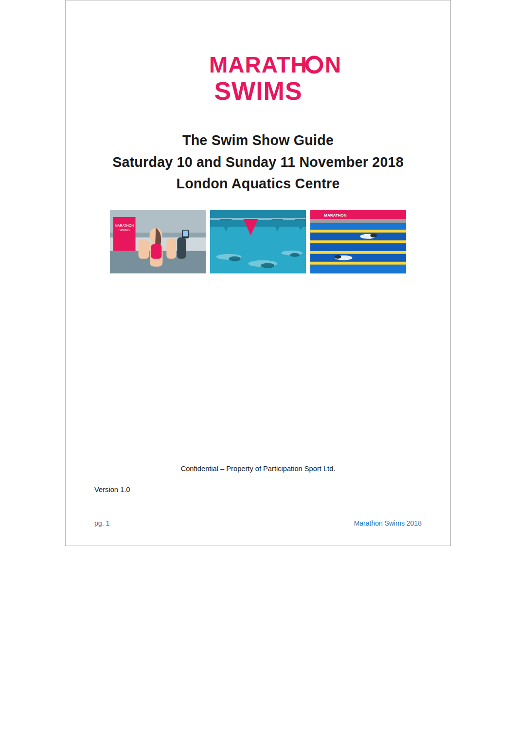MARATH SWIMS N
The Swim Show Guide Saturday 10 and Sunday 11 November 2018 London Aquatics Centre
MARATHON SWIMS
MARATHON
Confidential – Property of Participation Sport Ltd.
Version 1.0
pg. 1 Marathon Swims 2018